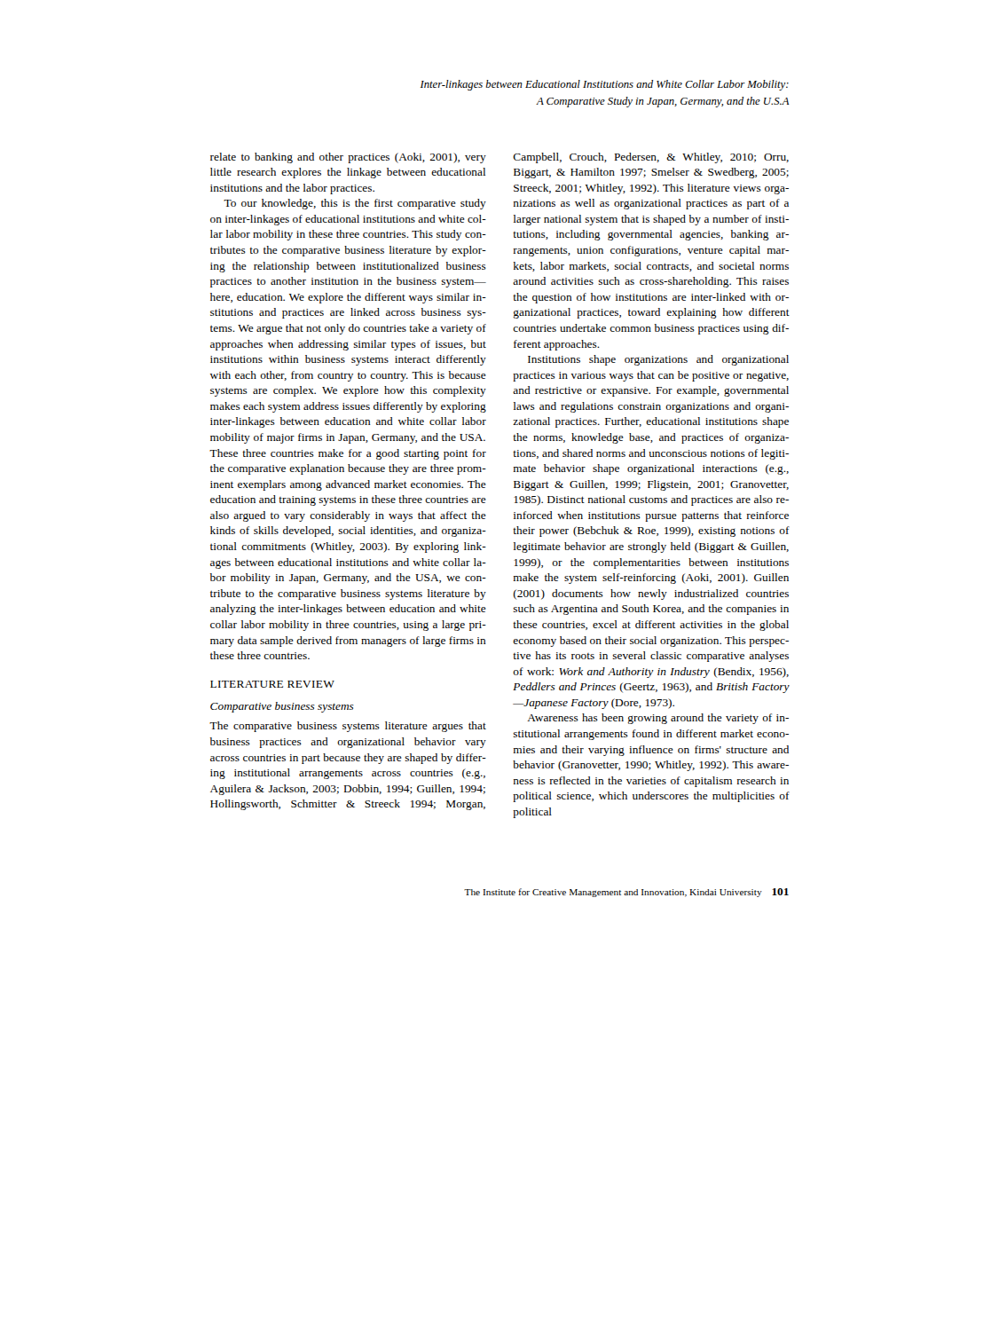Inter-linkages between Educational Institutions and White Collar Labor Mobility:
A Comparative Study in Japan, Germany, and the U.S.A
relate to banking and other practices (Aoki, 2001), very little research explores the linkage between educational institutions and the labor practices.
To our knowledge, this is the first comparative study on inter-linkages of educational institutions and white collar labor mobility in these three countries. This study contributes to the comparative business literature by exploring the relationship between institutionalized business practices to another institution in the business system—here, education. We explore the different ways similar institutions and practices are linked across business systems. We argue that not only do countries take a variety of approaches when addressing similar types of issues, but institutions within business systems interact differently with each other, from country to country. This is because systems are complex. We explore how this complexity makes each system address issues differently by exploring inter-linkages between education and white collar labor mobility of major firms in Japan, Germany, and the USA. These three countries make for a good starting point for the comparative explanation because they are three prominent exemplars among advanced market economies. The education and training systems in these three countries are also argued to vary considerably in ways that affect the kinds of skills developed, social identities, and organizational commitments (Whitley, 2003). By exploring linkages between educational institutions and white collar labor mobility in Japan, Germany, and the USA, we contribute to the comparative business systems literature by analyzing the inter-linkages between education and white collar labor mobility in three countries, using a large primary data sample derived from managers of large firms in these three countries.
Literature Review
Comparative business systems
The comparative business systems literature argues that business practices and organizational behavior vary across countries in part because they are shaped by differing institutional arrangements across countries (e.g., Aguilera & Jackson, 2003; Dobbin, 1994; Guillen, 1994; Hollingsworth, Schmitter & Streeck 1994; Morgan, Campbell, Crouch, Pedersen, & Whitley, 2010; Orru, Biggart, & Hamilton 1997; Smelser & Swedberg, 2005; Streeck, 2001; Whitley, 1992). This literature views organizations as well as organizational practices as part of a larger national system that is shaped by a number of institutions, including governmental agencies, banking arrangements, union configurations, venture capital markets, labor markets, social contracts, and societal norms around activities such as cross-shareholding. This raises the question of how institutions are inter-linked with organizational practices, toward explaining how different countries undertake common business practices using different approaches.
Institutions shape organizations and organizational practices in various ways that can be positive or negative, and restrictive or expansive. For example, governmental laws and regulations constrain organizations and organizational practices. Further, educational institutions shape the norms, knowledge base, and practices of organizations, and shared norms and unconscious notions of legitimate behavior shape organizational interactions (e.g., Biggart & Guillen, 1999; Fligstein, 2001; Granovetter, 1985). Distinct national customs and practices are also reinforced when institutions pursue patterns that reinforce their power (Bebchuk & Roe, 1999), existing notions of legitimate behavior are strongly held (Biggart & Guillen, 1999), or the complementarities between institutions make the system self-reinforcing (Aoki, 2001). Guillen (2001) documents how newly industrialized countries such as Argentina and South Korea, and the companies in these countries, excel at different activities in the global economy based on their social organization. This perspective has its roots in several classic comparative analyses of work: Work and Authority in Industry (Bendix, 1956), Peddlers and Princes (Geertz, 1963), and British Factory—Japanese Factory (Dore, 1973).
Awareness has been growing around the variety of institutional arrangements found in different market economies and their varying influence on firms' structure and behavior (Granovetter, 1990; Whitley, 1992). This awareness is reflected in the varieties of capitalism research in political science, which underscores the multiplicities of political
The Institute for Creative Management and Innovation, Kindai University 101